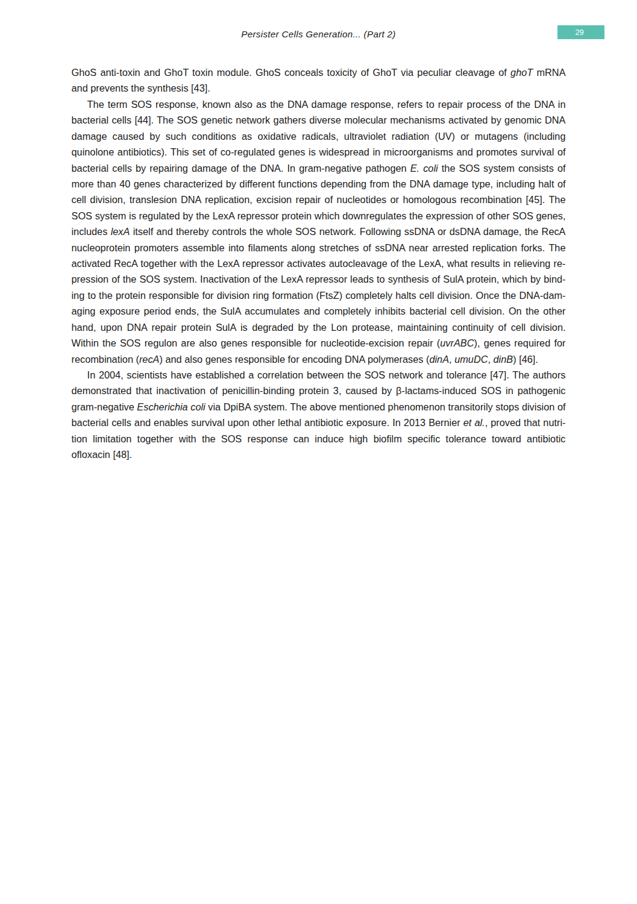Persister Cells Generation... (Part 2) 29
GhoS anti-toxin and GhoT toxin module. GhoS conceals toxicity of GhoT via peculiar cleavage of ghoT mRNA and prevents the synthesis [43].
The term SOS response, known also as the DNA damage response, refers to repair process of the DNA in bacterial cells [44]. The SOS genetic network gathers diverse molecular mechanisms activated by genomic DNA damage caused by such conditions as oxidative radicals, ultraviolet radiation (UV) or mutagens (including quinolone antibiotics). This set of co-regulated genes is widespread in microorganisms and promotes survival of bacterial cells by repairing damage of the DNA. In gram-negative pathogen E. coli the SOS system consists of more than 40 genes characterized by different functions depending from the DNA damage type, including halt of cell division, translesion DNA replication, excision repair of nucleotides or homologous recombination [45]. The SOS system is regulated by the LexA repressor protein which downregulates the expression of other SOS genes, includes lexA itself and thereby controls the whole SOS network. Following ssDNA or dsDNA damage, the RecA nucleoprotein promoters assemble into filaments along stretches of ssDNA near arrested replication forks. The activated RecA together with the LexA repressor activates autocleavage of the LexA, what results in relieving repression of the SOS system. Inactivation of the LexA repressor leads to synthesis of SulA protein, which by binding to the protein responsible for division ring formation (FtsZ) completely halts cell division. Once the DNA-damaging exposure period ends, the SulA accumulates and completely inhibits bacterial cell division. On the other hand, upon DNA repair protein SulA is degraded by the Lon protease, maintaining continuity of cell division. Within the SOS regulon are also genes responsible for nucleotide-excision repair (uvrABC), genes required for recombination (recA) and also genes responsible for encoding DNA polymerases (dinA, umuDC, dinB) [46].
In 2004, scientists have established a correlation between the SOS network and tolerance [47]. The authors demonstrated that inactivation of penicillin-binding protein 3, caused by β-lactams-induced SOS in pathogenic gram-negative Escherichia coli via DpiBA system. The above mentioned phenomenon transitorily stops division of bacterial cells and enables survival upon other lethal antibiotic exposure. In 2013 Bernier et al., proved that nutrition limitation together with the SOS response can induce high biofilm specific tolerance toward antibiotic ofloxacin [48].